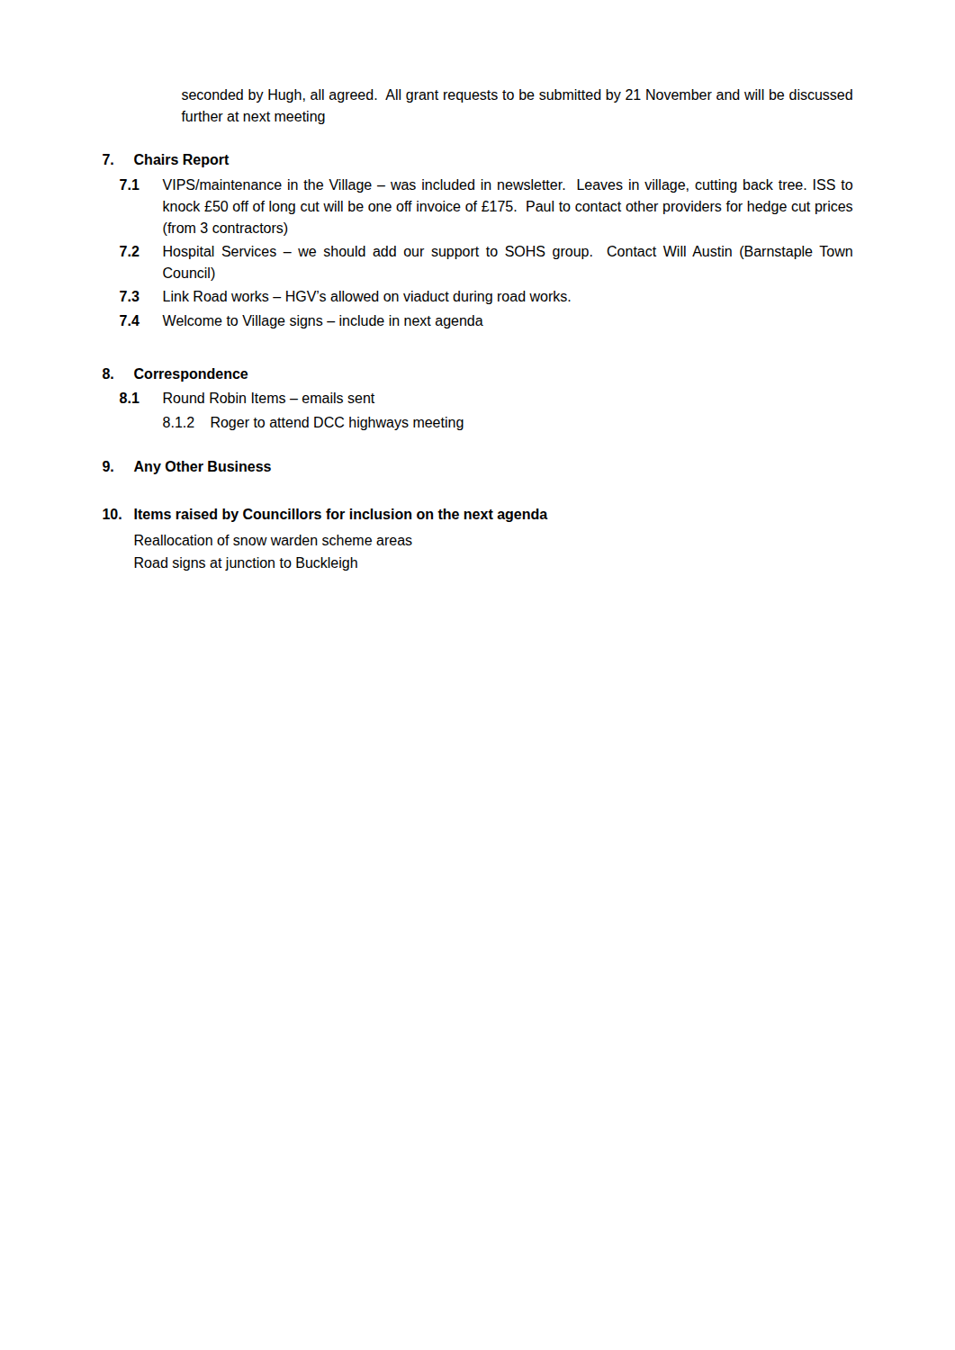seconded by Hugh, all agreed. All grant requests to be submitted by 21 November and will be discussed further at next meeting
7.
Chairs Report
7.1 VIPS/maintenance in the Village – was included in newsletter. Leaves in village, cutting back tree. ISS to knock £50 off of long cut will be one off invoice of £175. Paul to contact other providers for hedge cut prices (from 3 contractors)
7.2 Hospital Services – we should add our support to SOHS group. Contact Will Austin (Barnstaple Town Council)
7.3 Link Road works – HGV’s allowed on viaduct during road works.
7.4 Welcome to Village signs – include in next agenda
8.
Correspondence
8.1 Round Robin Items – emails sent
8.1.2 Roger to attend DCC highways meeting
9.
Any Other Business
10.
Items raised by Councillors for inclusion on the next agenda
Reallocation of snow warden scheme areas
Road signs at junction to Buckleigh